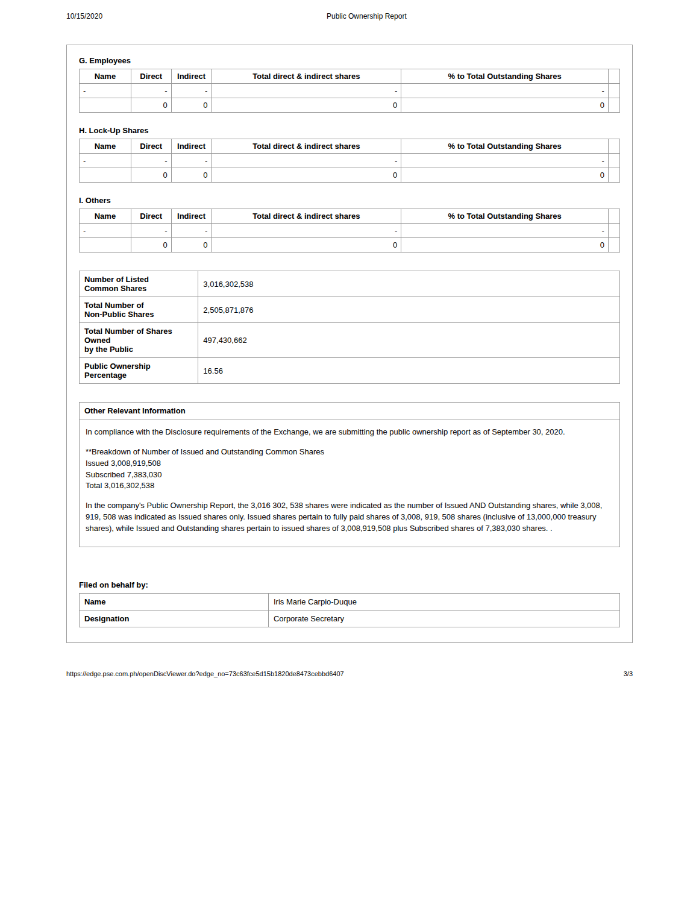10/15/2020
Public Ownership Report
G. Employees
| Name | Direct | Indirect | Total direct & indirect shares | % to Total Outstanding Shares | |
| --- | --- | --- | --- | --- | --- |
| - | - | - | - | - | |
| | 0 | 0 | 0 | 0 | |
H. Lock-Up Shares
| Name | Direct | Indirect | Total direct & indirect shares | % to Total Outstanding Shares | |
| --- | --- | --- | --- | --- | --- |
| - | - | - | - | - | |
| | 0 | 0 | 0 | 0 | |
I. Others
| Name | Direct | Indirect | Total direct & indirect shares | % to Total Outstanding Shares | |
| --- | --- | --- | --- | --- | --- |
| - | - | - | - | - | |
| | 0 | 0 | 0 | 0 | |
| Number of Listed Common Shares | 3,016,302,538 |
| Total Number of Non-Public Shares | 2,505,871,876 |
| Total Number of Shares Owned by the Public | 497,430,662 |
| Public Ownership Percentage | 16.56 |
| Other Relevant Information |
| --- |
In compliance with the Disclosure requirements of the Exchange, we are submitting the public ownership report as of September 30, 2020.
**Breakdown of Number of Issued and Outstanding Common Shares
Issued 3,008,919,508
Subscribed 7,383,030
Total 3,016,302,538
In the company's Public Ownership Report, the 3,016 302, 538 shares were indicated as the number of Issued AND Outstanding shares, while 3,008, 919, 508 was indicated as Issued shares only. Issued shares pertain to fully paid shares of 3,008, 919, 508 shares (inclusive of 13,000,000 treasury shares), while Issued and Outstanding shares pertain to issued shares of 3,008,919,508 plus Subscribed shares of 7,383,030 shares. .
Filed on behalf by:
| Name | Iris Marie Carpio-Duque |
| Designation | Corporate Secretary |
https://edge.pse.com.ph/openDiscViewer.do?edge_no=73c63fce5d15b1820de8473cebbd6407
3/3